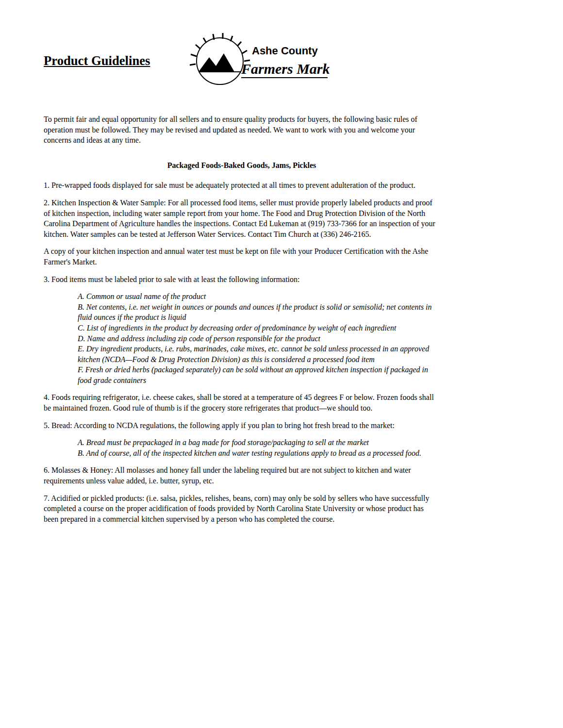Product Guidelines
Ashe County Farmers Market
To permit fair and equal opportunity for all sellers and to ensure quality products for buyers, the following basic rules of operation must be followed. They may be revised and updated as needed. We want to work with you and welcome your concerns and ideas at any time.
Packaged Foods-Baked Goods, Jams, Pickles
1. Pre-wrapped foods displayed for sale must be adequately protected at all times to prevent adulteration of the product.
2. Kitchen Inspection & Water Sample: For all processed food items, seller must provide properly labeled products and proof of kitchen inspection, including water sample report from your home. The Food and Drug Protection Division of the North Carolina Department of Agriculture handles the inspections. Contact Ed Lukeman at (919) 733-7366 for an inspection of your kitchen. Water samples can be tested at Jefferson Water Services. Contact Tim Church at (336) 246-2165.
A copy of your kitchen inspection and annual water test must be kept on file with your Producer Certification with the Ashe Farmer's Market.
3. Food items must be labeled prior to sale with at least the following information:
A. Common or usual name of the product
B. Net contents, i.e. net weight in ounces or pounds and ounces if the product is solid or semisolid; net contents in fluid ounces if the product is liquid
C. List of ingredients in the product by decreasing order of predominance by weight of each ingredient
D. Name and address including zip code of person responsible for the product
E. Dry ingredient products, i.e. rubs, marinades, cake mixes, etc. cannot be sold unless processed in an approved kitchen (NCDA—Food & Drug Protection Division) as this is considered a processed food item
F. Fresh or dried herbs (packaged separately) can be sold without an approved kitchen inspection if packaged in food grade containers
4. Foods requiring refrigerator, i.e. cheese cakes, shall be stored at a temperature of 45 degrees F or below. Frozen foods shall be maintained frozen. Good rule of thumb is if the grocery store refrigerates that product—we should too.
5. Bread: According to NCDA regulations, the following apply if you plan to bring hot fresh bread to the market:
A. Bread must be prepackaged in a bag made for food storage/packaging to sell at the market
B. And of course, all of the inspected kitchen and water testing regulations apply to bread as a processed food.
6. Molasses & Honey: All molasses and honey fall under the labeling required but are not subject to kitchen and water requirements unless value added, i.e. butter, syrup, etc.
7. Acidified or pickled products: (i.e. salsa, pickles, relishes, beans, corn) may only be sold by sellers who have successfully completed a course on the proper acidification of foods provided by North Carolina State University or whose product has been prepared in a commercial kitchen supervised by a person who has completed the course.